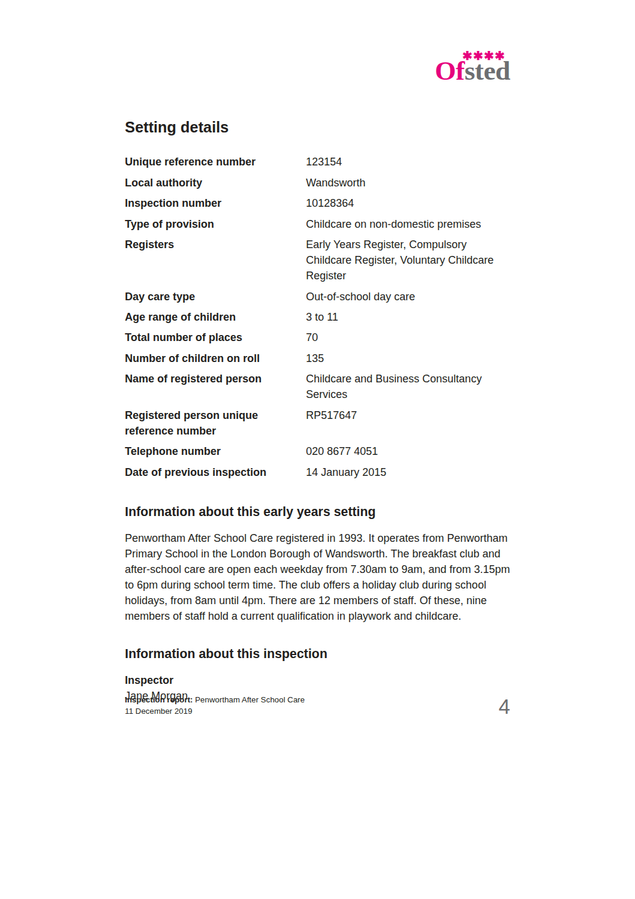✱✱✱✱ Ofsted
Setting details
| Unique reference number | 123154 |
| Local authority | Wandsworth |
| Inspection number | 10128364 |
| Type of provision | Childcare on non-domestic premises |
| Registers | Early Years Register, Compulsory Childcare Register, Voluntary Childcare Register |
| Day care type | Out-of-school day care |
| Age range of children | 3 to 11 |
| Total number of places | 70 |
| Number of children on roll | 135 |
| Name of registered person | Childcare and Business Consultancy Services |
| Registered person unique reference number | RP517647 |
| Telephone number | 020 8677 4051 |
| Date of previous inspection | 14 January 2015 |
Information about this early years setting
Penwortham After School Care registered in 1993. It operates from Penwortham Primary School in the London Borough of Wandsworth. The breakfast club and after-school care are open each weekday from 7.30am to 9am, and from 3.15pm to 6pm during school term time. The club offers a holiday club during school holidays, from 8am until 4pm. There are 12 members of staff. Of these, nine members of staff hold a current qualification in playwork and childcare.
Information about this inspection
Inspector
Jane Morgan
Inspection report: Penwortham After School Care
11 December 2019
4